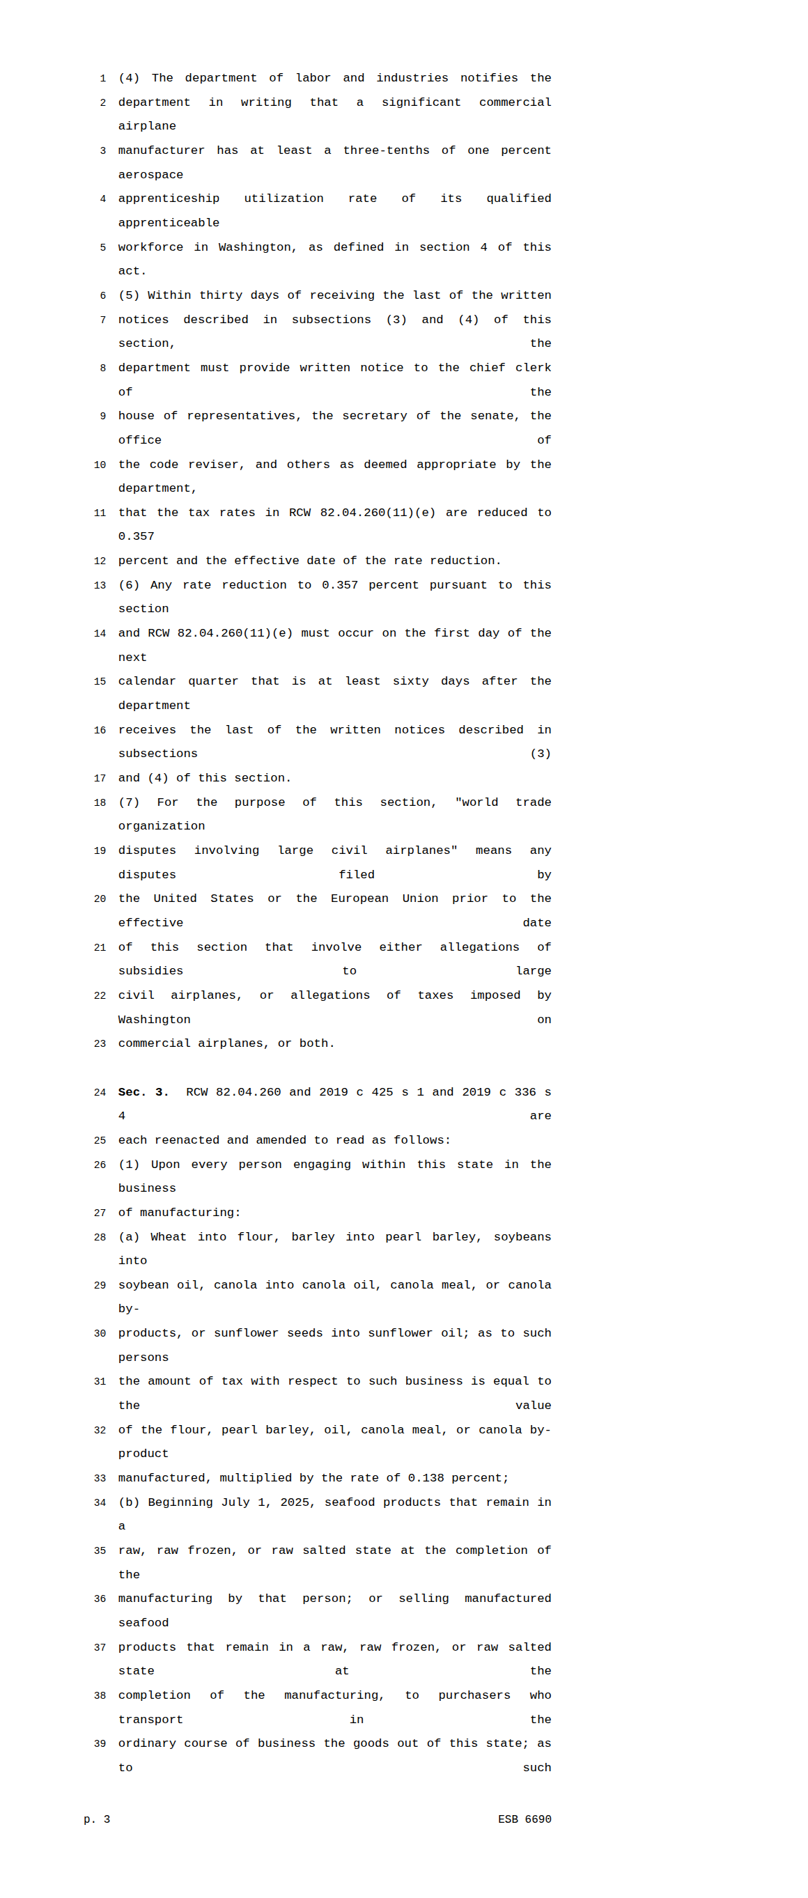1(4) The department of labor and industries notifies the
2 department in writing that a significant commercial airplane
3 manufacturer has at least a three-tenths of one percent aerospace
4 apprenticeship utilization rate of its qualified apprenticeable
5 workforce in Washington, as defined in section 4 of this act.
6(5) Within thirty days of receiving the last of the written
7 notices described in subsections (3) and (4) of this section, the
8 department must provide written notice to the chief clerk of the
9 house of representatives, the secretary of the senate, the office of
10 the code reviser, and others as deemed appropriate by the department,
11 that the tax rates in RCW 82.04.260(11)(e) are reduced to 0.357
12 percent and the effective date of the rate reduction.
13(6) Any rate reduction to 0.357 percent pursuant to this section
14 and RCW 82.04.260(11)(e) must occur on the first day of the next
15 calendar quarter that is at least sixty days after the department
16 receives the last of the written notices described in subsections (3)
17 and (4) of this section.
18(7) For the purpose of this section, "world trade organization
19 disputes involving large civil airplanes" means any disputes filed by
20 the United States or the European Union prior to the effective date
21 of this section that involve either allegations of subsidies to large
22 civil airplanes, or allegations of taxes imposed by Washington on
23 commercial airplanes, or both.
24 Sec. 3. RCW 82.04.260 and 2019 c 425 s 1 and 2019 c 336 s 4 are
25 each reenacted and amended to read as follows:
26(1) Upon every person engaging within this state in the business
27 of manufacturing:
28(a) Wheat into flour, barley into pearl barley, soybeans into
29 soybean oil, canola into canola oil, canola meal, or canola by-
30 products, or sunflower seeds into sunflower oil; as to such persons
31 the amount of tax with respect to such business is equal to the value
32 of the flour, pearl barley, oil, canola meal, or canola by-product
33 manufactured, multiplied by the rate of 0.138 percent;
34(b) Beginning July 1, 2025, seafood products that remain in a
35 raw, raw frozen, or raw salted state at the completion of the
36 manufacturing by that person; or selling manufactured seafood
37 products that remain in a raw, raw frozen, or raw salted state at the
38 completion of the manufacturing, to purchasers who transport in the
39 ordinary course of business the goods out of this state; as to such
p. 3 ESB 6690